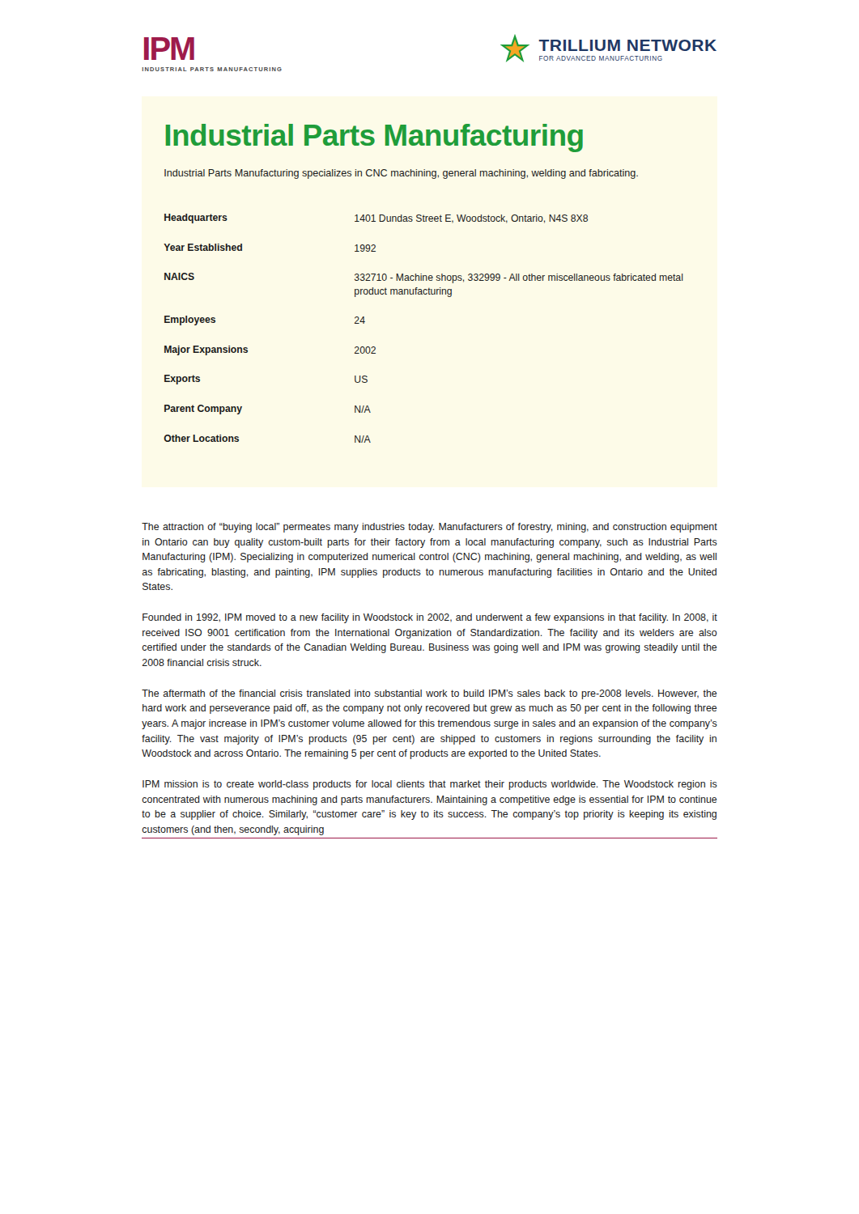IPM Industrial Parts Manufacturing
TRILLIUM NETWORK for advanced manufacturing
Industrial Parts Manufacturing
Industrial Parts Manufacturing specializes in CNC machining, general machining, welding and fabricating.
| Headquarters | 1401 Dundas Street E, Woodstock, Ontario, N4S 8X8 |
| Year Established | 1992 |
| NAICS | 332710 - Machine shops, 332999 - All other miscellaneous fabricated metal product manufacturing |
| Employees | 24 |
| Major Expansions | 2002 |
| Exports | US |
| Parent Company | N/A |
| Other Locations | N/A |
The attraction of “buying local” permeates many industries today. Manufacturers of forestry, mining, and construction equipment in Ontario can buy quality custom-built parts for their factory from a local manufacturing company, such as Industrial Parts Manufacturing (IPM). Specializing in computerized numerical control (CNC) machining, general machining, and welding, as well as fabricating, blasting, and painting, IPM supplies products to numerous manufacturing facilities in Ontario and the United States.
Founded in 1992, IPM moved to a new facility in Woodstock in 2002, and underwent a few expansions in that facility. In 2008, it received ISO 9001 certification from the International Organization of Standardization. The facility and its welders are also certified under the standards of the Canadian Welding Bureau. Business was going well and IPM was growing steadily until the 2008 financial crisis struck.
The aftermath of the financial crisis translated into substantial work to build IPM’s sales back to pre-2008 levels. However, the hard work and perseverance paid off, as the company not only recovered but grew as much as 50 per cent in the following three years. A major increase in IPM’s customer volume allowed for this tremendous surge in sales and an expansion of the company’s facility. The vast majority of IPM’s products (95 per cent) are shipped to customers in regions surrounding the facility in Woodstock and across Ontario. The remaining 5 per cent of products are exported to the United States.
IPM mission is to create world-class products for local clients that market their products worldwide. The Woodstock region is concentrated with numerous machining and parts manufacturers. Maintaining a competitive edge is essential for IPM to continue to be a supplier of choice. Similarly, “customer care” is key to its success. The company’s top priority is keeping its existing customers (and then, secondly, acquiring